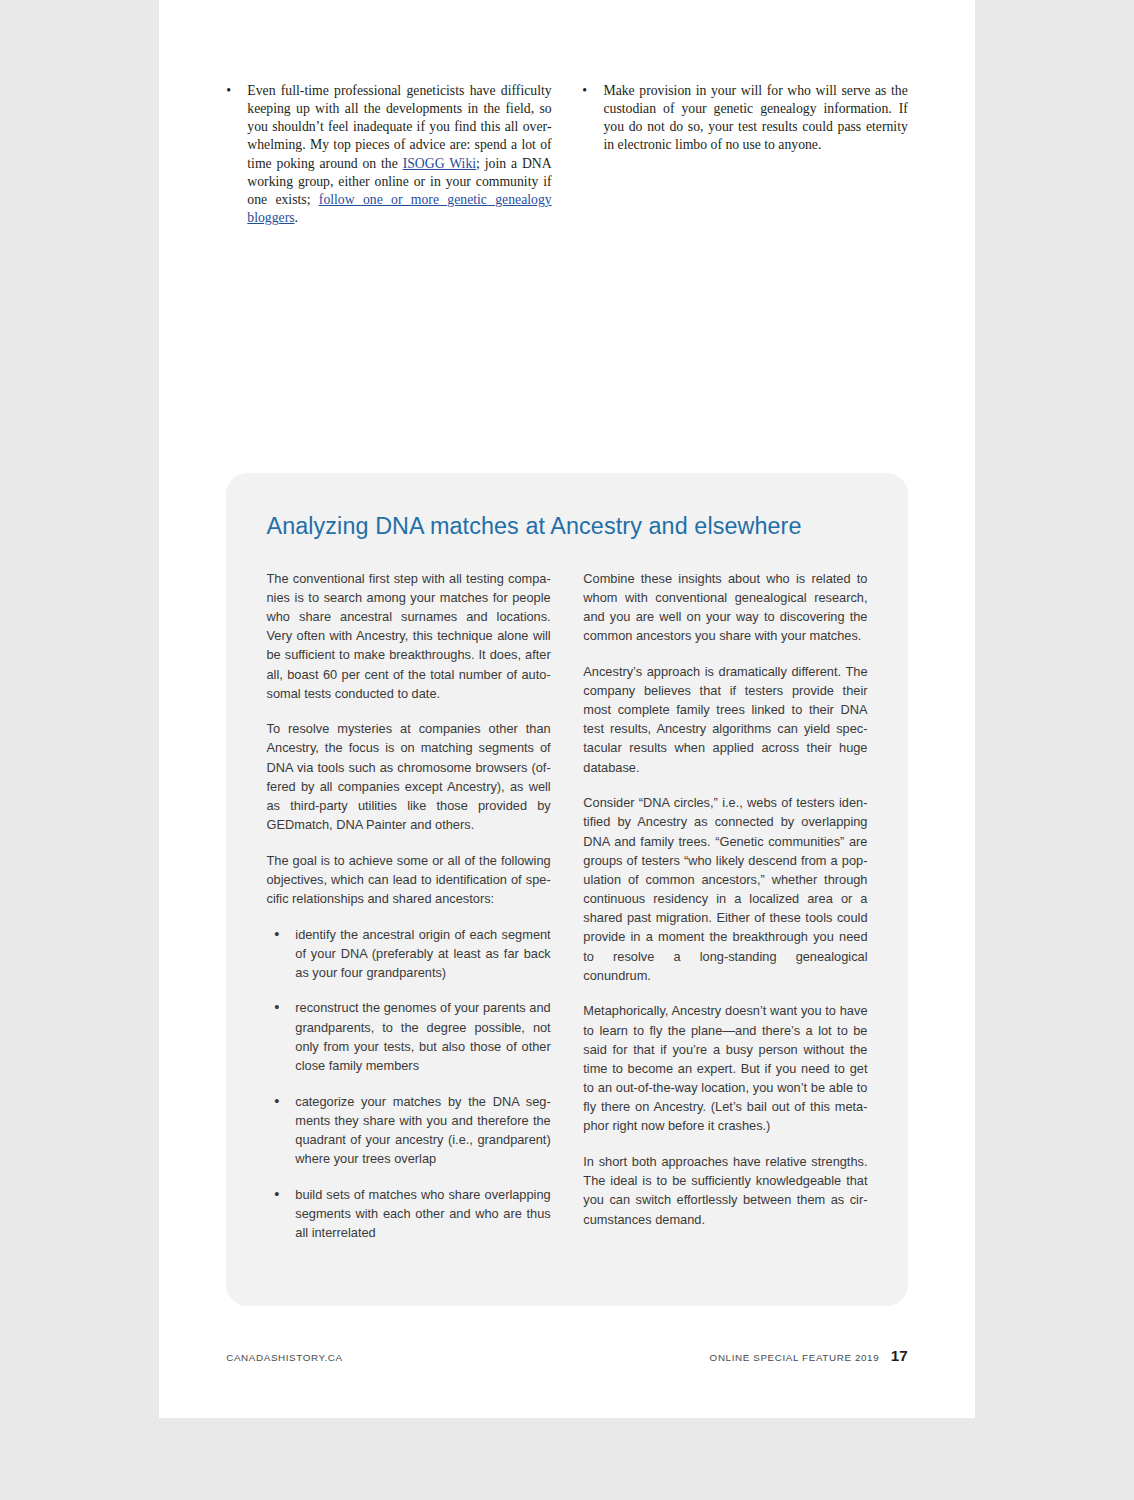•
Even full-time professional geneticists have difficulty keeping up with all the developments in the field, so you shouldn’t feel inadequate if you find this all overwhelming. My top pieces of advice are: spend a lot of time poking around on the ISOGG Wiki; join a DNA working group, either online or in your community if one exists; follow one or more genetic genealogy bloggers.
•
Make provision in your will for who will serve as the custodian of your genetic genealogy information. If you do not do so, your test results could pass eternity in electronic limbo of no use to anyone.
Analyzing DNA matches at Ancestry and elsewhere
The conventional first step with all testing companies is to search among your matches for people who share ancestral surnames and locations. Very often with Ancestry, this technique alone will be sufficient to make breakthroughs. It does, after all, boast 60 per cent of the total number of autosomal tests conducted to date.
To resolve mysteries at companies other than Ancestry, the focus is on matching segments of DNA via tools such as chromosome browsers (offered by all companies except Ancestry), as well as third-party utilities like those provided by GEDmatch, DNA Painter and others.
The goal is to achieve some or all of the following objectives, which can lead to identification of specific relationships and shared ancestors:
identify the ancestral origin of each segment of your DNA (preferably at least as far back as your four grandparents)
reconstruct the genomes of your parents and grandparents, to the degree possible, not only from your tests, but also those of other close family members
categorize your matches by the DNA segments they share with you and therefore the quadrant of your ancestry (i.e., grandparent) where your trees overlap
build sets of matches who share overlapping segments with each other and who are thus all interrelated
Combine these insights about who is related to whom with conventional genealogical research, and you are well on your way to discovering the common ancestors you share with your matches.
Ancestry’s approach is dramatically different. The company believes that if testers provide their most complete family trees linked to their DNA test results, Ancestry algorithms can yield spectacular results when applied across their huge database.
Consider “DNA circles,” i.e., webs of testers identified by Ancestry as connected by overlapping DNA and family trees. “Genetic communities” are groups of testers “who likely descend from a population of common ancestors,” whether through continuous residency in a localized area or a shared past migration. Either of these tools could provide in a moment the breakthrough you need to resolve a long-standing genealogical conundrum.
Metaphorically, Ancestry doesn’t want you to have to learn to fly the plane—and there’s a lot to be said for that if you’re a busy person without the time to become an expert. But if you need to get to an out-of-the-way location, you won’t be able to fly there on Ancestry. (Let’s bail out of this metaphor right now before it crashes.)
In short both approaches have relative strengths. The ideal is to be sufficiently knowledgeable that you can switch effortlessly between them as circumstances demand.
CANADASHISTORY.CA
ONLINE SPECIAL FEATURE 2019 17